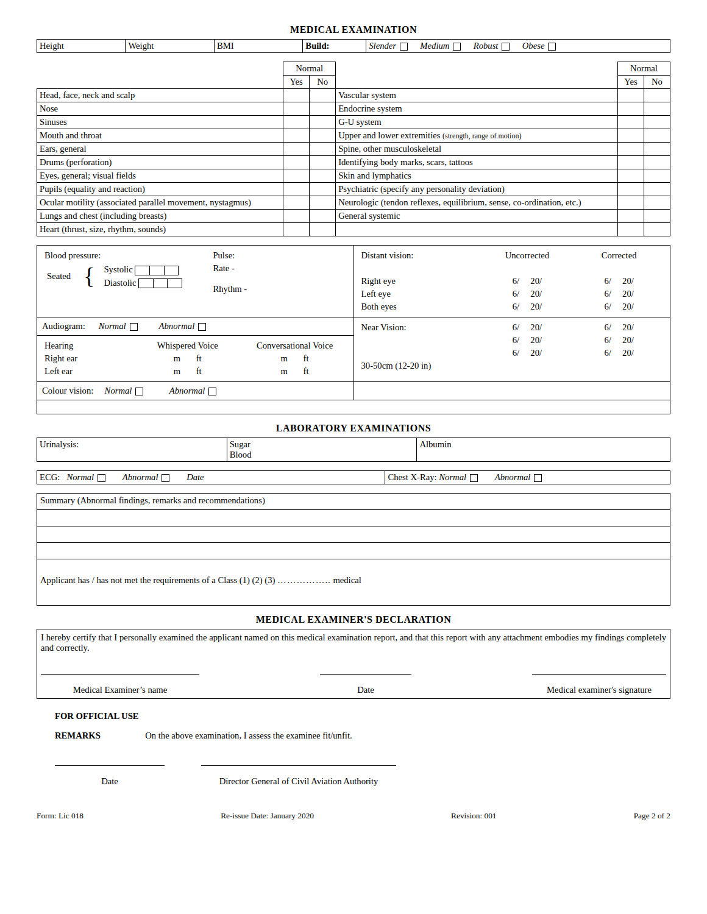MEDICAL EXAMINATION
| Height | Weight | BMI | Build: | Slender Medium Robust Obese |
| | Normal | | Normal |
| Yes | No | Yes | No |
| Head, face, neck and scalp | | | Vascular system | | |
| Nose | | | Endocrine system | | |
| Sinuses | | | G-U system | | |
| Mouth and throat | | | Upper and lower extremities (strength, range of motion) | | |
| Ears, general | | | Spine, other musculoskeletal | | |
| Drums (perforation) | | | Identifying body marks, scars, tattoos | | |
| Eyes, general; visual fields | | | Skin and lymphatics | | |
| Pupils (equality and reaction) | | | Psychiatric (specify any personality deviation) | | |
| Ocular motility (associated parallel movement, nystagmus) | | | Neurologic (tendon reflexes, equilibrium, sense, co-ordination, etc.) | | |
| Lungs and chest (including breasts) | | | General systemic | | |
| Heart (thrust, size, rhythm, sounds) | | | | | |
| / Blood pressure: / Pulse: / / / Seated / { / Systolic / / Diastolic / / Rate - Rhythm - / | / Distant vision: / Uncorrected / Corrected / / Right eye / 6/ 20/ / 6/ 20/ / / Left eye / 6/ 20/ / 6/ 20/ / / Both eyes / 6/ 20/ / 6/ 20/ / |
| Audiogram: Normal Abnormal | / Near Vision: / 6/ 20/ / 6/ 20/ / / / 6/ 20/ / 6/ 20/ / / / 6/ 20/ / 6/ 20/ / / 30-50cm (12-20 in) / |
| / Hearing / Whispered Voice / Conversational Voice / / Right ear / m ft / m ft / / Left ear / m ft / m ft / |
| Colour vision: Normal Abnormal | |
LABORATORY EXAMINATIONS
| Urinalysis: | Sugar Blood | Albumin |
| ECG: Normal Abnormal Date | Chest X-Ray: Normal Abnormal |
Summary (Abnormal findings, remarks and recommendations)
Applicant has / has not met the requirements of a Class (1) (2) (3) …………….. medical
MEDICAL EXAMINER'S DECLARATION
I hereby certify that I personally examined the applicant named on this medical examination report, and that this report with any attachment embodies my findings completely and correctly.
Medical Examiner’s name
Date
Medical examiner's signature
FOR OFFICIAL USE
REMARKS On the above examination, I assess the examinee fit/unfit.
Date
Director General of Civil Aviation Authority
Form: Lic 018 Re-issue Date: January 2020 Revision: 001 Page 2 of 2